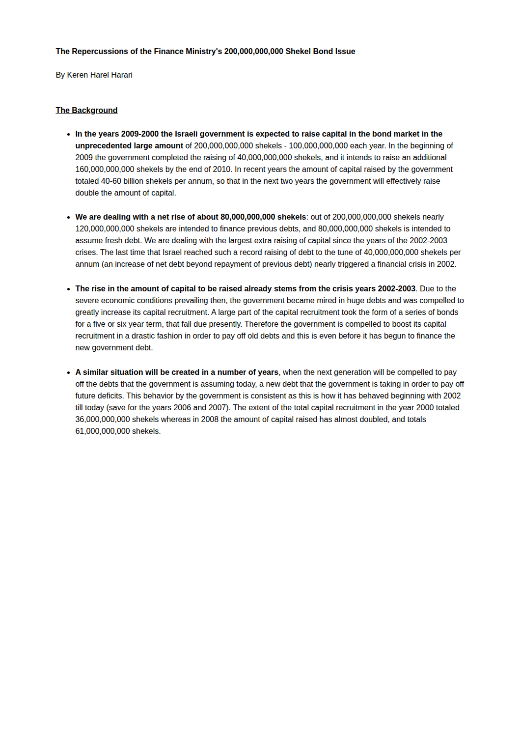The Repercussions of the Finance Ministry's 200,000,000,000 Shekel Bond Issue
By Keren Harel Harari
The Background
In the years 2009-2000 the Israeli government is expected to raise capital in the bond market in the unprecedented large amount of 200,000,000,000 shekels - 100,000,000,000 each year. In the beginning of 2009 the government completed the raising of 40,000,000,000 shekels, and it intends to raise an additional 160,000,000,000 shekels by the end of 2010. In recent years the amount of capital raised by the government totaled 40-60 billion shekels per annum, so that in the next two years the government will effectively raise double the amount of capital.
We are dealing with a net rise of about 80,000,000,000 shekels: out of 200,000,000,000 shekels nearly 120,000,000,000 shekels are intended to finance previous debts, and 80,000,000,000 shekels is intended to assume fresh debt. We are dealing with the largest extra raising of capital since the years of the 2002-2003 crises. The last time that Israel reached such a record raising of debt to the tune of 40,000,000,000 shekels per annum (an increase of net debt beyond repayment of previous debt) nearly triggered a financial crisis in 2002.
The rise in the amount of capital to be raised already stems from the crisis years 2002-2003. Due to the severe economic conditions prevailing then, the government became mired in huge debts and was compelled to greatly increase its capital recruitment. A large part of the capital recruitment took the form of a series of bonds for a five or six year term, that fall due presently. Therefore the government is compelled to boost its capital recruitment in a drastic fashion in order to pay off old debts and this is even before it has begun to finance the new government debt.
A similar situation will be created in a number of years, when the next generation will be compelled to pay off the debts that the government is assuming today, a new debt that the government is taking in order to pay off future deficits. This behavior by the government is consistent as this is how it has behaved beginning with 2002 till today (save for the years 2006 and 2007). The extent of the total capital recruitment in the year 2000 totaled 36,000,000,000 shekels whereas in 2008 the amount of capital raised has almost doubled, and totals 61,000,000,000 shekels.